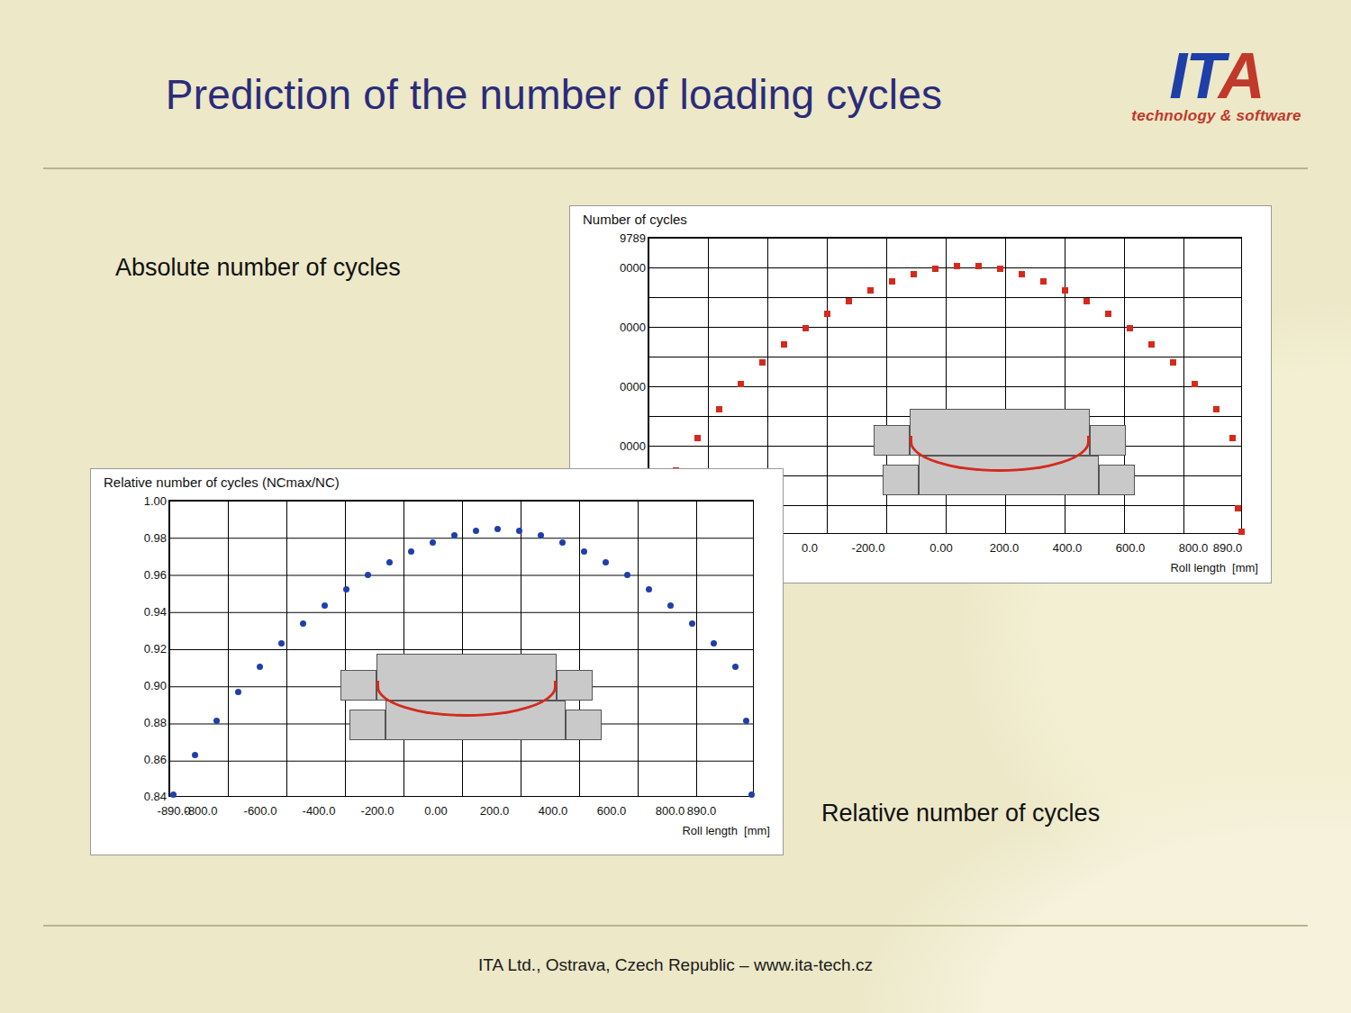Prediction of the number of loading cycles
ITA
technology & software
Absolute number of cycles
Relative number of cycles
Number of cycles
9789
0000
0000
0000
0000
0000
0000
0.0
-200.0
0.00
200.0
400.0
600.0
800.0
890.0
Roll length [mm]
Relative number of cycles (NCmax/NC)
1.00
0.98
0.96
0.94
0.92
0.90
0.88
0.86
0.84
-890.0
-800.0
-600.0
-400.0
-200.0
0.00
200.0
400.0
600.0
800.0
890.0
Roll length [mm]
ITA Ltd., Ostrava, Czech Republic – www.ita-tech.cz